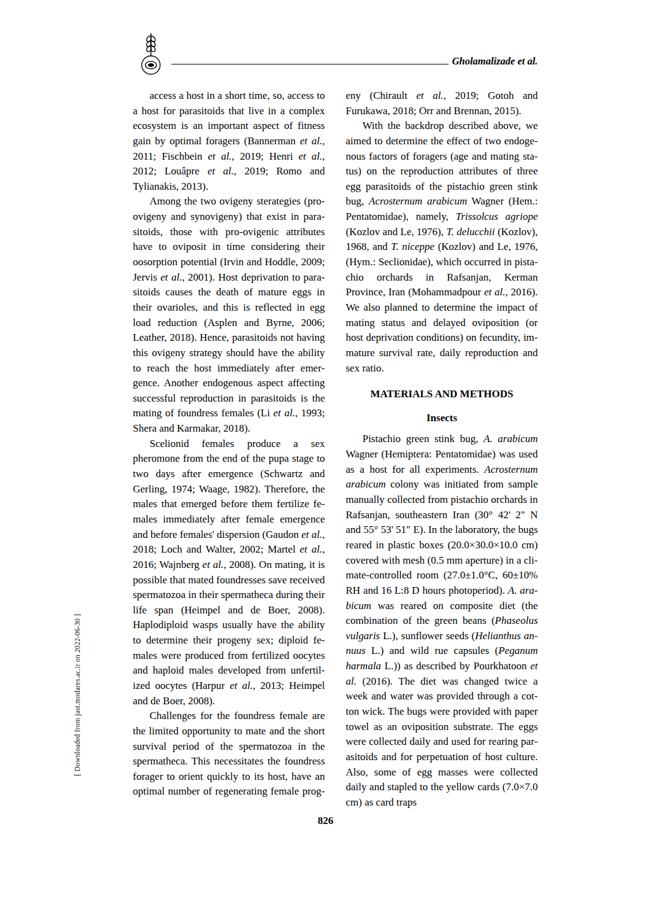[ Downloaded from jast.modares.ac.ir on 2022-06-30 ]
Gholamalizade et al.
access a host in a short time, so, access to a host for parasitoids that live in a complex ecosystem is an important aspect of fitness gain by optimal foragers (Bannerman et al., 2011; Fischbein et al., 2019; Henri et al., 2012; Louâpre et al., 2019; Romo and Tylianakis, 2013).
Among the two ovigeny sterategies (pro-ovigeny and synovigeny) that exist in parasitoids, those with pro-ovigenic attributes have to oviposit in time considering their oosorption potential (Irvin and Hoddle, 2009; Jervis et al., 2001). Host deprivation to parasitoids causes the death of mature eggs in their ovarioles, and this is reflected in egg load reduction (Asplen and Byrne, 2006; Leather, 2018). Hence, parasitoids not having this ovigeny strategy should have the ability to reach the host immediately after emergence. Another endogenous aspect affecting successful reproduction in parasitoids is the mating of foundress females (Li et al., 1993; Shera and Karmakar, 2018).
Scelionid females produce a sex pheromone from the end of the pupa stage to two days after emergence (Schwartz and Gerling, 1974; Waage, 1982). Therefore, the males that emerged before them fertilize females immediately after female emergence and before females' dispersion (Gaudon et al., 2018; Loch and Walter, 2002; Martel et al., 2016; Wajnberg et al., 2008). On mating, it is possible that mated foundresses save received spermatozoa in their spermatheca during their life span (Heimpel and de Boer, 2008). Haplodiploid wasps usually have the ability to determine their progeny sex; diploid females were produced from fertilized oocytes and haploid males developed from unfertilized oocytes (Harpur et al., 2013; Heimpel and de Boer, 2008).
Challenges for the foundress female are the limited opportunity to mate and the short survival period of the spermatozoa in the spermatheca. This necessitates the foundress forager to orient quickly to its host, have an optimal number of regenerating female progeny (Chirault et al., 2019; Gotoh and Furukawa, 2018; Orr and Brennan, 2015).
With the backdrop described above, we aimed to determine the effect of two endogenous factors of foragers (age and mating status) on the reproduction attributes of three egg parasitoids of the pistachio green stink bug, Acrosternum arabicum Wagner (Hem.: Pentatomidae), namely, Trissolcus agriope (Kozlov and Le, 1976), T. delucchii (Kozlov), 1968, and T. niceppe (Kozlov) and Le, 1976, (Hym.: Seclionidae), which occurred in pistachio orchards in Rafsanjan, Kerman Province, Iran (Mohammadpour et al., 2016). We also planned to determine the impact of mating status and delayed oviposition (or host deprivation conditions) on fecundity, immature survival rate, daily reproduction and sex ratio.
MATERIALS AND METHODS
Insects
Pistachio green stink bug, A. arabicum Wagner (Hemiptera: Pentatomidae) was used as a host for all experiments. Acrosternum arabicum colony was initiated from sample manually collected from pistachio orchards in Rafsanjan, southeastern Iran (30° 42' 2" N and 55° 53' 51" E). In the laboratory, the bugs reared in plastic boxes (20.0×30.0×10.0 cm) covered with mesh (0.5 mm aperture) in a climate-controlled room (27.0±1.0°C, 60±10% RH and 16 L:8 D hours photoperiod). A. arabicum was reared on composite diet (the combination of the green beans (Phaseolus vulgaris L.), sunflower seeds (Helianthus annuus L.) and wild rue capsules (Peganum harmala L.)) as described by Pourkhatoon et al. (2016). The diet was changed twice a week and water was provided through a cotton wick. The bugs were provided with paper towel as an oviposition substrate. The eggs were collected daily and used for rearing parasitoids and for perpetuation of host culture. Also, some of egg masses were collected daily and stapled to the yellow cards (7.0×7.0 cm) as card traps
826